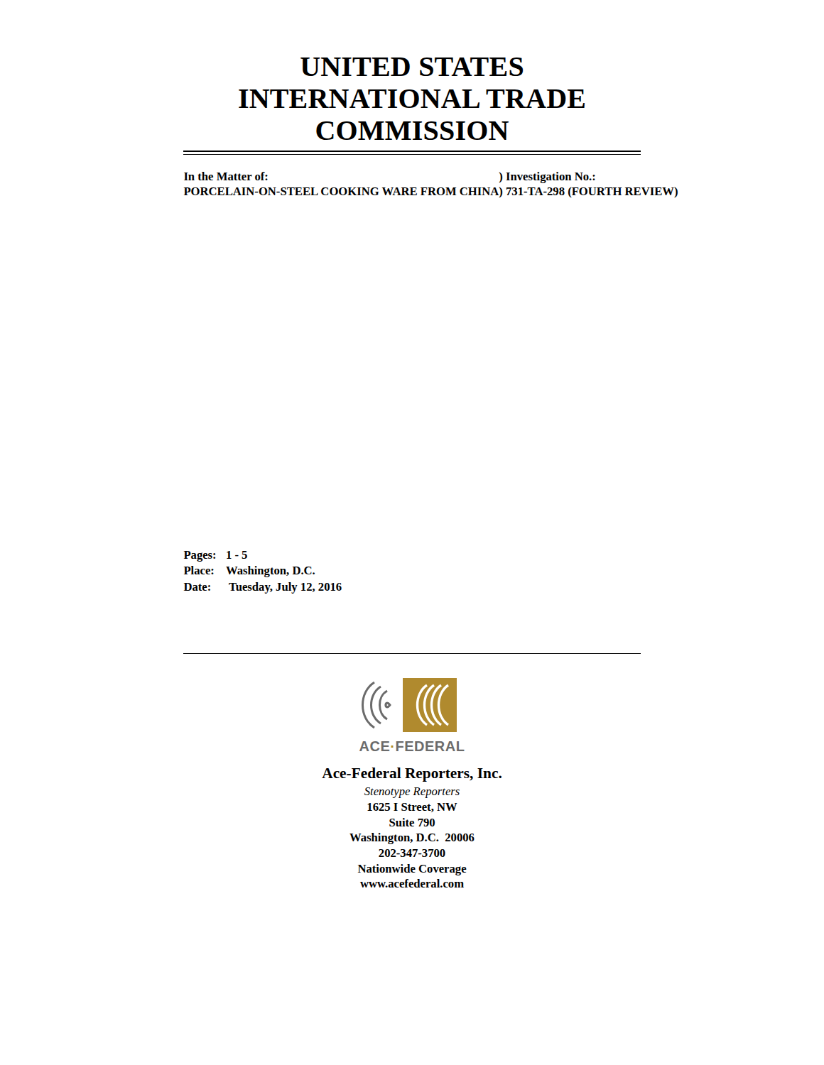UNITED STATES
INTERNATIONAL TRADE COMMISSION
| In the Matter of: | ) Investigation No.: |
| PORCELAIN-ON-STEEL COOKING WARE FROM CHINA | ) 731-TA-298 (FOURTH REVIEW) |
Pages: 1 - 5
Place: Washington, D.C.
Date: Tuesday, July 12, 2016
ACE·FEDERAL
Ace-Federal Reporters, Inc.
Stenotype Reporters
1625 I Street, NW
Suite 790
Washington, D.C. 20006
202-347-3700
Nationwide Coverage
www.acefederal.com